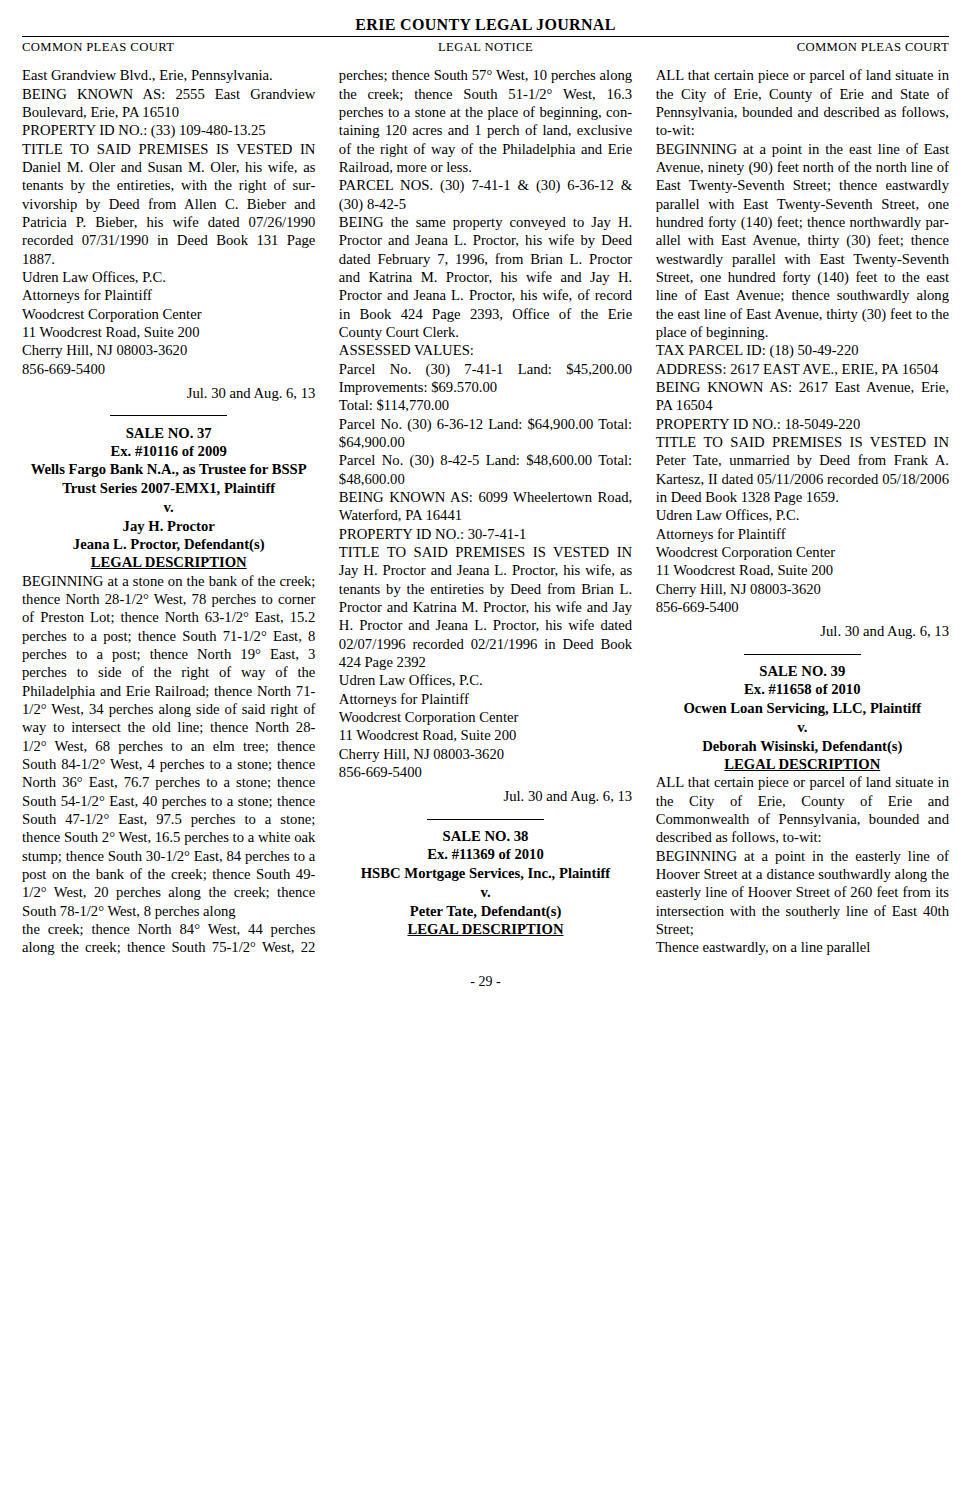ERIE COUNTY LEGAL JOURNAL
COMMON PLEAS COURT LEGAL NOTICE COMMON PLEAS COURT
East Grandview Blvd., Erie, Pennsylvania.
BEING KNOWN AS: 2555 East Grandview Boulevard, Erie, PA 16510
PROPERTY ID NO.: (33) 109-480-13.25
TITLE TO SAID PREMISES IS VESTED IN Daniel M. Oler and Susan M. Oler, his wife, as tenants by the entireties, with the right of survivorship by Deed from Allen C. Bieber and Patricia P. Bieber, his wife dated 07/26/1990 recorded 07/31/1990 in Deed Book 131 Page 1887.
Udren Law Offices, P.C.
Attorneys for Plaintiff
Woodcrest Corporation Center
11 Woodcrest Road, Suite 200
Cherry Hill, NJ 08003-3620
856-669-5400
Jul. 30 and Aug. 6, 13
SALE NO. 37
Ex. #10116 of 2009
Wells Fargo Bank N.A., as Trustee for BSSP Trust Series 2007-EMX1, Plaintiff
v.
Jay H. Proctor
Jeana L. Proctor, Defendant(s)
LEGAL DESCRIPTION
BEGINNING at a stone on the bank of the creek; thence North 28-1/2° West, 78 perches to corner of Preston Lot; thence North 63-1/2° East, 15.2 perches to a post; thence South 71-1/2° East, 8 perches to a post; thence North 19° East, 3 perches to side of the right of way of the Philadelphia and Erie Railroad; thence North 71-1/2° West, 34 perches along side of said right of way to intersect the old line; thence North 28-1/2° West, 68 perches to an elm tree; thence South 84-1/2° West, 4 perches to a stone; thence North 36° East, 76.7 perches to a stone; thence South 54-1/2° East, 40 perches to a stone; thence South 47-1/2° East, 97.5 perches to a stone; thence South 2° West, 16.5 perches to a white oak stump; thence South 30-1/2° East, 84 perches to a post on the bank of the creek; thence South 49-1/2° West, 20 perches along the creek; thence South 78-1/2° West, 8 perches along
the creek; thence North 84° West, 44 perches along the creek; thence South 75-1/2° West, 22 perches; thence South 57° West, 10 perches along the creek; thence South 51-1/2° West, 16.3 perches to a stone at the place of beginning, containing 120 acres and 1 perch of land, exclusive of the right of way of the Philadelphia and Erie Railroad, more or less.
PARCEL NOS. (30) 7-41-1 & (30) 6-36-12 & (30) 8-42-5
BEING the same property conveyed to Jay H. Proctor and Jeana L. Proctor, his wife by Deed dated February 7, 1996, from Brian L. Proctor and Katrina M. Proctor, his wife and Jay H. Proctor and Jeana L. Proctor, his wife, of record in Book 424 Page 2393, Office of the Erie County Court Clerk.
ASSESSED VALUES:
Parcel No. (30) 7-41-1 Land: $45,200.00 Improvements: $69.570.00
Total: $114,770.00
Parcel No. (30) 6-36-12 Land: $64,900.00 Total: $64,900.00
Parcel No. (30) 8-42-5 Land: $48,600.00 Total: $48,600.00
BEING KNOWN AS: 6099 Wheelertown Road, Waterford, PA 16441
PROPERTY ID NO.: 30-7-41-1
TITLE TO SAID PREMISES IS VESTED IN Jay H. Proctor and Jeana L. Proctor, his wife, as tenants by the entireties by Deed from Brian L. Proctor and Katrina M. Proctor, his wife and Jay H. Proctor and Jeana L. Proctor, his wife dated 02/07/1996 recorded 02/21/1996 in Deed Book 424 Page 2392
Udren Law Offices, P.C.
Attorneys for Plaintiff
Woodcrest Corporation Center
11 Woodcrest Road, Suite 200
Cherry Hill, NJ 08003-3620
856-669-5400
Jul. 30 and Aug. 6, 13
SALE NO. 38
Ex. #11369 of 2010
HSBC Mortgage Services, Inc., Plaintiff
v.
Peter Tate, Defendant(s)
LEGAL DESCRIPTION
ALL that certain piece or parcel of land situate in the City of Erie, County of Erie and State of Pennsylvania, bounded and described as follows, to-wit:
BEGINNING at a point in the east line of East Avenue, ninety (90) feet north of the north line of East Twenty-Seventh Street; thence eastwardly parallel with East Twenty-Seventh Street, one hundred forty (140) feet; thence northwardly parallel with East Avenue, thirty (30) feet; thence westwardly parallel with East Twenty-Seventh Street, one hundred forty (140) feet to the east line of East Avenue; thence southwardly along the east line of East Avenue, thirty (30) feet to the place of beginning.
TAX PARCEL ID: (18) 50-49-220
ADDRESS: 2617 EAST AVE., ERIE, PA 16504
BEING KNOWN AS: 2617 East Avenue, Erie, PA 16504
PROPERTY ID NO.: 18-5049-220
TITLE TO SAID PREMISES IS VESTED IN Peter Tate, unmarried by Deed from Frank A. Kartesz, II dated 05/11/2006 recorded 05/18/2006 in Deed Book 1328 Page 1659.
Udren Law Offices, P.C.
Attorneys for Plaintiff
Woodcrest Corporation Center
11 Woodcrest Road, Suite 200
Cherry Hill, NJ 08003-3620
856-669-5400
Jul. 30 and Aug. 6, 13
SALE NO. 39
Ex. #11658 of 2010
Ocwen Loan Servicing, LLC, Plaintiff
v.
Deborah Wisinski, Defendant(s)
LEGAL DESCRIPTION
ALL that certain piece or parcel of land situate in the City of Erie, County of Erie and Commonwealth of Pennsylvania, bounded and described as follows, to-wit:
BEGINNING at a point in the easterly line of Hoover Street at a distance southwardly along the easterly line of Hoover Street of 260 feet from its intersection with the southerly line of East 40th Street;
Thence eastwardly, on a line parallel
- 29 -